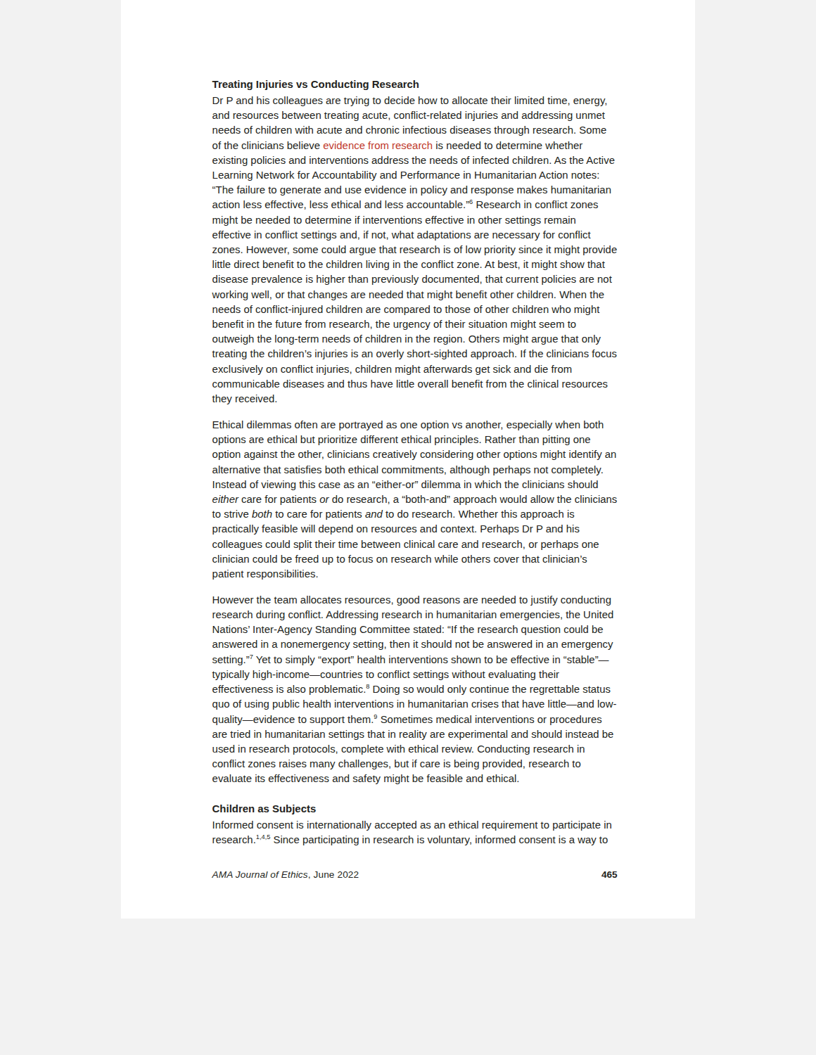Treating Injuries vs Conducting Research
Dr P and his colleagues are trying to decide how to allocate their limited time, energy, and resources between treating acute, conflict-related injuries and addressing unmet needs of children with acute and chronic infectious diseases through research. Some of the clinicians believe evidence from research is needed to determine whether existing policies and interventions address the needs of infected children. As the Active Learning Network for Accountability and Performance in Humanitarian Action notes: “The failure to generate and use evidence in policy and response makes humanitarian action less effective, less ethical and less accountable.”6 Research in conflict zones might be needed to determine if interventions effective in other settings remain effective in conflict settings and, if not, what adaptations are necessary for conflict zones. However, some could argue that research is of low priority since it might provide little direct benefit to the children living in the conflict zone. At best, it might show that disease prevalence is higher than previously documented, that current policies are not working well, or that changes are needed that might benefit other children. When the needs of conflict-injured children are compared to those of other children who might benefit in the future from research, the urgency of their situation might seem to outweigh the long-term needs of children in the region. Others might argue that only treating the children’s injuries is an overly short-sighted approach. If the clinicians focus exclusively on conflict injuries, children might afterwards get sick and die from communicable diseases and thus have little overall benefit from the clinical resources they received.
Ethical dilemmas often are portrayed as one option vs another, especially when both options are ethical but prioritize different ethical principles. Rather than pitting one option against the other, clinicians creatively considering other options might identify an alternative that satisfies both ethical commitments, although perhaps not completely. Instead of viewing this case as an “either-or” dilemma in which the clinicians should either care for patients or do research, a “both-and” approach would allow the clinicians to strive both to care for patients and to do research. Whether this approach is practically feasible will depend on resources and context. Perhaps Dr P and his colleagues could split their time between clinical care and research, or perhaps one clinician could be freed up to focus on research while others cover that clinician’s patient responsibilities.
However the team allocates resources, good reasons are needed to justify conducting research during conflict. Addressing research in humanitarian emergencies, the United Nations’ Inter-Agency Standing Committee stated: “If the research question could be answered in a nonemergency setting, then it should not be answered in an emergency setting.”7 Yet to simply “export” health interventions shown to be effective in “stable”—typically high-income—countries to conflict settings without evaluating their effectiveness is also problematic.8 Doing so would only continue the regrettable status quo of using public health interventions in humanitarian crises that have little—and low-quality—evidence to support them.9 Sometimes medical interventions or procedures are tried in humanitarian settings that in reality are experimental and should instead be used in research protocols, complete with ethical review. Conducting research in conflict zones raises many challenges, but if care is being provided, research to evaluate its effectiveness and safety might be feasible and ethical.
Children as Subjects
Informed consent is internationally accepted as an ethical requirement to participate in research.1,4,5 Since participating in research is voluntary, informed consent is a way to
AMA Journal of Ethics, June 2022 465